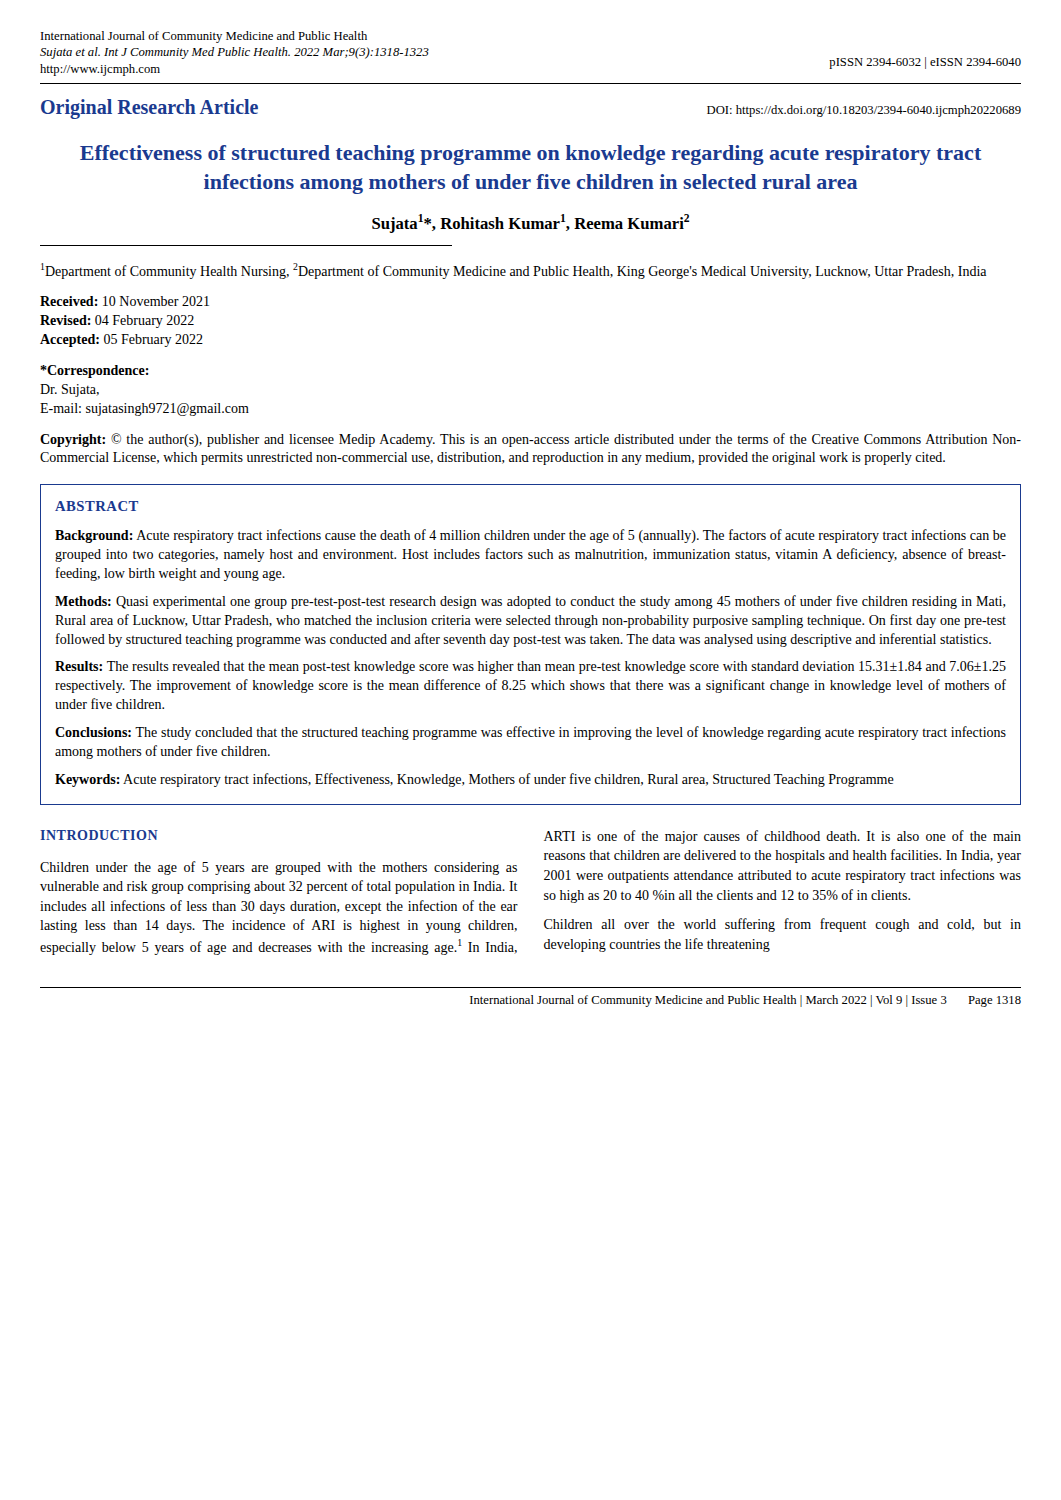International Journal of Community Medicine and Public Health
Sujata et al. Int J Community Med Public Health. 2022 Mar;9(3):1318-1323
http://www.ijcmph.com
pISSN 2394-6032 | eISSN 2394-6040
Original Research Article
DOI: https://dx.doi.org/10.18203/2394-6040.ijcmph20220689
Effectiveness of structured teaching programme on knowledge regarding acute respiratory tract infections among mothers of under five children in selected rural area
Sujata1*, Rohitash Kumar1, Reema Kumari2
1Department of Community Health Nursing, 2Department of Community Medicine and Public Health, King George's Medical University, Lucknow, Uttar Pradesh, India
Received: 10 November 2021
Revised: 04 February 2022
Accepted: 05 February 2022
*Correspondence:
Dr. Sujata,
E-mail: sujatasingh9721@gmail.com
Copyright: © the author(s), publisher and licensee Medip Academy. This is an open-access article distributed under the terms of the Creative Commons Attribution Non-Commercial License, which permits unrestricted non-commercial use, distribution, and reproduction in any medium, provided the original work is properly cited.
ABSTRACT
Background: Acute respiratory tract infections cause the death of 4 million children under the age of 5 (annually). The factors of acute respiratory tract infections can be grouped into two categories, namely host and environment. Host includes factors such as malnutrition, immunization status, vitamin A deficiency, absence of breast-feeding, low birth weight and young age.
Methods: Quasi experimental one group pre-test-post-test research design was adopted to conduct the study among 45 mothers of under five children residing in Mati, Rural area of Lucknow, Uttar Pradesh, who matched the inclusion criteria were selected through non-probability purposive sampling technique. On first day one pre-test followed by structured teaching programme was conducted and after seventh day post-test was taken. The data was analysed using descriptive and inferential statistics.
Results: The results revealed that the mean post-test knowledge score was higher than mean pre-test knowledge score with standard deviation 15.31±1.84 and 7.06±1.25 respectively. The improvement of knowledge score is the mean difference of 8.25 which shows that there was a significant change in knowledge level of mothers of under five children.
Conclusions: The study concluded that the structured teaching programme was effective in improving the level of knowledge regarding acute respiratory tract infections among mothers of under five children.
Keywords: Acute respiratory tract infections, Effectiveness, Knowledge, Mothers of under five children, Rural area, Structured Teaching Programme
INTRODUCTION
Children under the age of 5 years are grouped with the mothers considering as vulnerable and risk group comprising about 32 percent of total population in India. It includes all infections of less than 30 days duration, except the infection of the ear lasting less than 14 days. The incidence of ARI is highest in young children, especially below 5 years of age and decreases with the increasing age.1 In India, ARTI is one of the major causes of childhood death. It is also one of the main reasons that children are delivered to the hospitals and health facilities. In India, year 2001 were outpatients attendance attributed to acute respiratory tract infections was so high as 20 to 40 %in all the clients and 12 to 35% of in clients.
Children all over the world suffering from frequent cough and cold, but in developing countries the life threatening
International Journal of Community Medicine and Public Health | March 2022 | Vol 9 | Issue 3 Page 1318